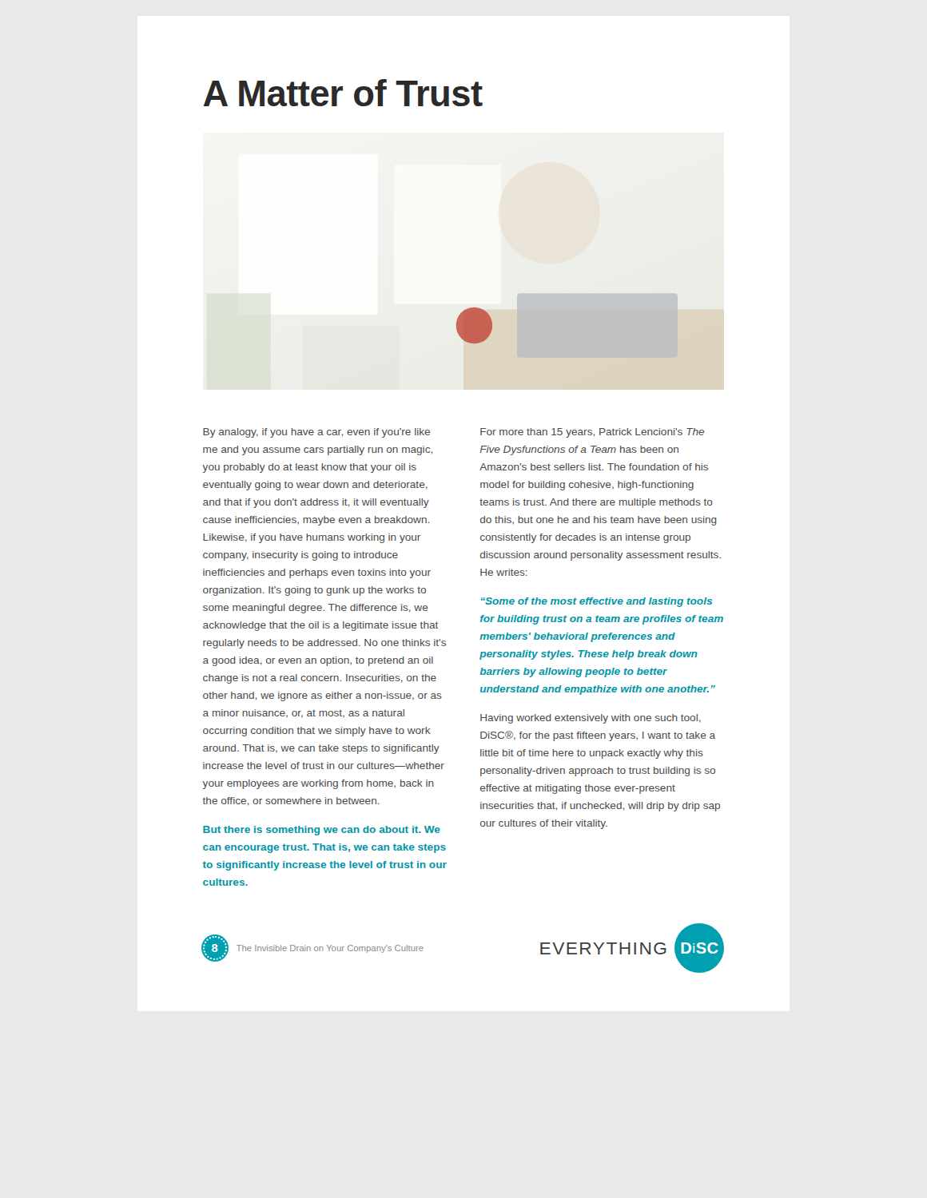A Matter of Trust
By analogy, if you have a car, even if you're like me and you assume cars partially run on magic, you probably do at least know that your oil is eventually going to wear down and deteriorate, and that if you don't address it, it will eventually cause inefficiencies, maybe even a breakdown. Likewise, if you have humans working in your company, insecurity is going to introduce inefficiencies and perhaps even toxins into your organization. It's going to gunk up the works to some meaningful degree. The difference is, we acknowledge that the oil is a legitimate issue that regularly needs to be addressed. No one thinks it's a good idea, or even an option, to pretend an oil change is not a real concern. Insecurities, on the other hand, we ignore as either a non-issue, or as a minor nuisance, or, at most, as a natural occurring condition that we simply have to work around. That is, we can take steps to significantly increase the level of trust in our cultures—whether your employees are working from home, back in the office, or somewhere in between.
But there is something we can do about it. We can encourage trust. That is, we can take steps to significantly increase the level of trust in our cultures.
For more than 15 years, Patrick Lencioni's The Five Dysfunctions of a Team has been on Amazon's best sellers list. The foundation of his model for building cohesive, high-functioning teams is trust. And there are multiple methods to do this, but one he and his team have been using consistently for decades is an intense group discussion around personality assessment results. He writes:
“Some of the most effective and lasting tools for building trust on a team are profiles of team members' behavioral preferences and personality styles. These help break down barriers by allowing people to better understand and empathize with one another.”
Having worked extensively with one such tool, DiSC®, for the past fifteen years, I want to take a little bit of time here to unpack exactly why this personality-driven approach to trust building is so effective at mitigating those ever-present insecurities that, if unchecked, will drip by drip sap our cultures of their vitality.
8
The Invisible Drain on Your Company's Culture
EVERYTHING
Di SC